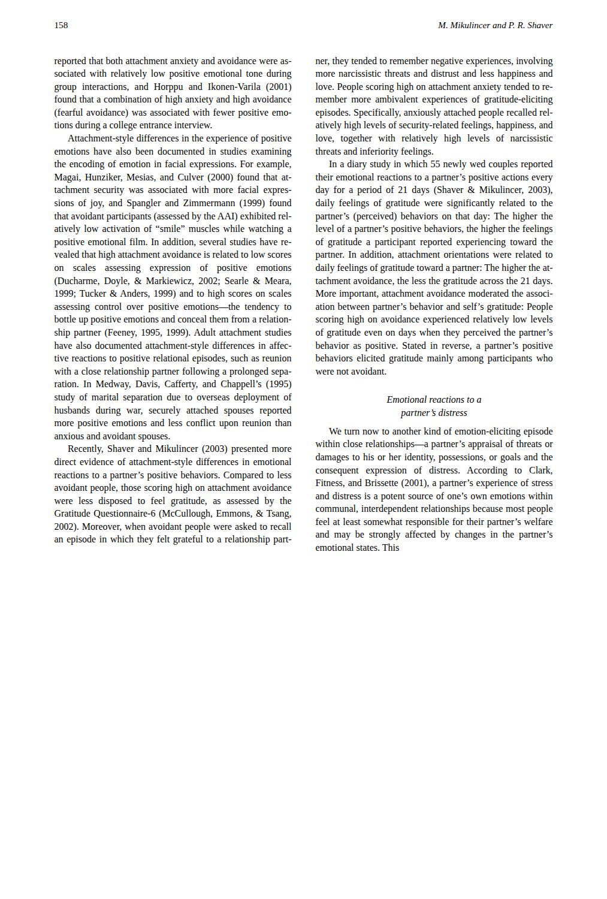158 M. Mikulincer and P. R. Shaver
reported that both attachment anxiety and avoidance were associated with relatively low positive emotional tone during group interactions, and Horppu and Ikonen-Varila (2001) found that a combination of high anxiety and high avoidance (fearful avoidance) was associated with fewer positive emotions during a college entrance interview.
Attachment-style differences in the experience of positive emotions have also been documented in studies examining the encoding of emotion in facial expressions. For example, Magai, Hunziker, Mesias, and Culver (2000) found that attachment security was associated with more facial expressions of joy, and Spangler and Zimmermann (1999) found that avoidant participants (assessed by the AAI) exhibited relatively low activation of “smile” muscles while watching a positive emotional film. In addition, several studies have revealed that high attachment avoidance is related to low scores on scales assessing expression of positive emotions (Ducharme, Doyle, & Markiewicz, 2002; Searle & Meara, 1999; Tucker & Anders, 1999) and to high scores on scales assessing control over positive emotions—the tendency to bottle up positive emotions and conceal them from a relationship partner (Feeney, 1995, 1999). Adult attachment studies have also documented attachment-style differences in affective reactions to positive relational episodes, such as reunion with a close relationship partner following a prolonged separation. In Medway, Davis, Cafferty, and Chappell’s (1995) study of marital separation due to overseas deployment of husbands during war, securely attached spouses reported more positive emotions and less conflict upon reunion than anxious and avoidant spouses.
Recently, Shaver and Mikulincer (2003) presented more direct evidence of attachment-style differences in emotional reactions to a partner’s positive behaviors. Compared to less avoidant people, those scoring high on attachment avoidance were less disposed to feel gratitude, as assessed by the Gratitude Questionnaire-6 (McCullough, Emmons, & Tsang, 2002). Moreover, when avoidant people were asked to recall an episode in which they felt grateful to a relationship partner, they tended to remember negative experiences, involving more narcissistic threats and distrust and less happiness and love. People scoring high on attachment anxiety tended to remember more ambivalent experiences of gratitude-eliciting episodes. Specifically, anxiously attached people recalled relatively high levels of security-related feelings, happiness, and love, together with relatively high levels of narcissistic threats and inferiority feelings.
In a diary study in which 55 newly wed couples reported their emotional reactions to a partner’s positive actions every day for a period of 21 days (Shaver & Mikulincer, 2003), daily feelings of gratitude were significantly related to the partner’s (perceived) behaviors on that day: The higher the level of a partner’s positive behaviors, the higher the feelings of gratitude a participant reported experiencing toward the partner. In addition, attachment orientations were related to daily feelings of gratitude toward a partner: The higher the attachment avoidance, the less the gratitude across the 21 days. More important, attachment avoidance moderated the association between partner’s behavior and self’s gratitude: People scoring high on avoidance experienced relatively low levels of gratitude even on days when they perceived the partner’s behavior as positive. Stated in reverse, a partner’s positive behaviors elicited gratitude mainly among participants who were not avoidant.
Emotional reactions to a
partner’s distress
We turn now to another kind of emotion-eliciting episode within close relationships—a partner’s appraisal of threats or damages to his or her identity, possessions, or goals and the consequent expression of distress. According to Clark, Fitness, and Brissette (2001), a partner’s experience of stress and distress is a potent source of one’s own emotions within communal, interdependent relationships because most people feel at least somewhat responsible for their partner’s welfare and may be strongly affected by changes in the partner’s emotional states. This